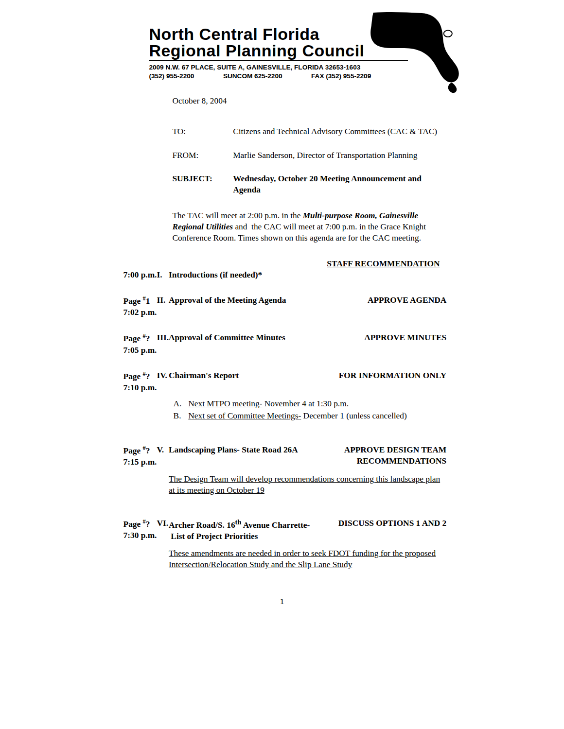North Central Florida
Regional Planning Council
2009 N.W. 67 PLACE, SUITE A, GAINESVILLE, FLORIDA 32653-1603 (352) 955-2200 SUNCOM 625-2200 FAX (352) 955-2209
October 8, 2004
TO:
Citizens and Technical Advisory Committees (CAC & TAC)
FROM:
Marlie Sanderson, Director of Transportation Planning
SUBJECT:
Wednesday, October 20 Meeting Announcement and Agenda
The TAC will meet at 2:00 p.m. in the Multi-purpose Room, Gainesville Regional Utilities and the CAC will meet at 7:00 p.m. in the Grace Knight Conference Room. Times shown on this agenda are for the CAC meeting.
STAFF RECOMMENDATION
| 7:00 p.m. | I. | Introductions (if needed)* |
| Page # 1 7:02 p.m. | II. | Approval of the Meeting Agenda | APPROVE AGENDA |
| Page # ? 7:05 p.m. | III. | Approval of Committee Minutes | APPROVE MINUTES |
| Page # ? 7:10 p.m. | IV. | Chairman's Report | FOR INFORMATION ONLY |
| | | A. Next MTPO meeting- November 4 at 1:30 p.m. B. Next set of Committee Meetings- December 1 (unless cancelled) |
| Page # ? 7:15 p.m. | V. | Landscaping Plans- State Road 26A | APPROVE DESIGN TEAM RECOMMENDATIONS |
| | | The Design Team will develop recommendations concerning this landscape plan at its meeting on October 19 |
| Page # ? 7:30 p.m. | VI. | Archer Road/S. 16 th Avenue Charrette- List of Project Priorities | DISCUSS OPTIONS 1 AND 2 |
| | | These amendments are needed in order to seek FDOT funding for the proposed Intersection/Relocation Study and the Slip Lane Study |
1